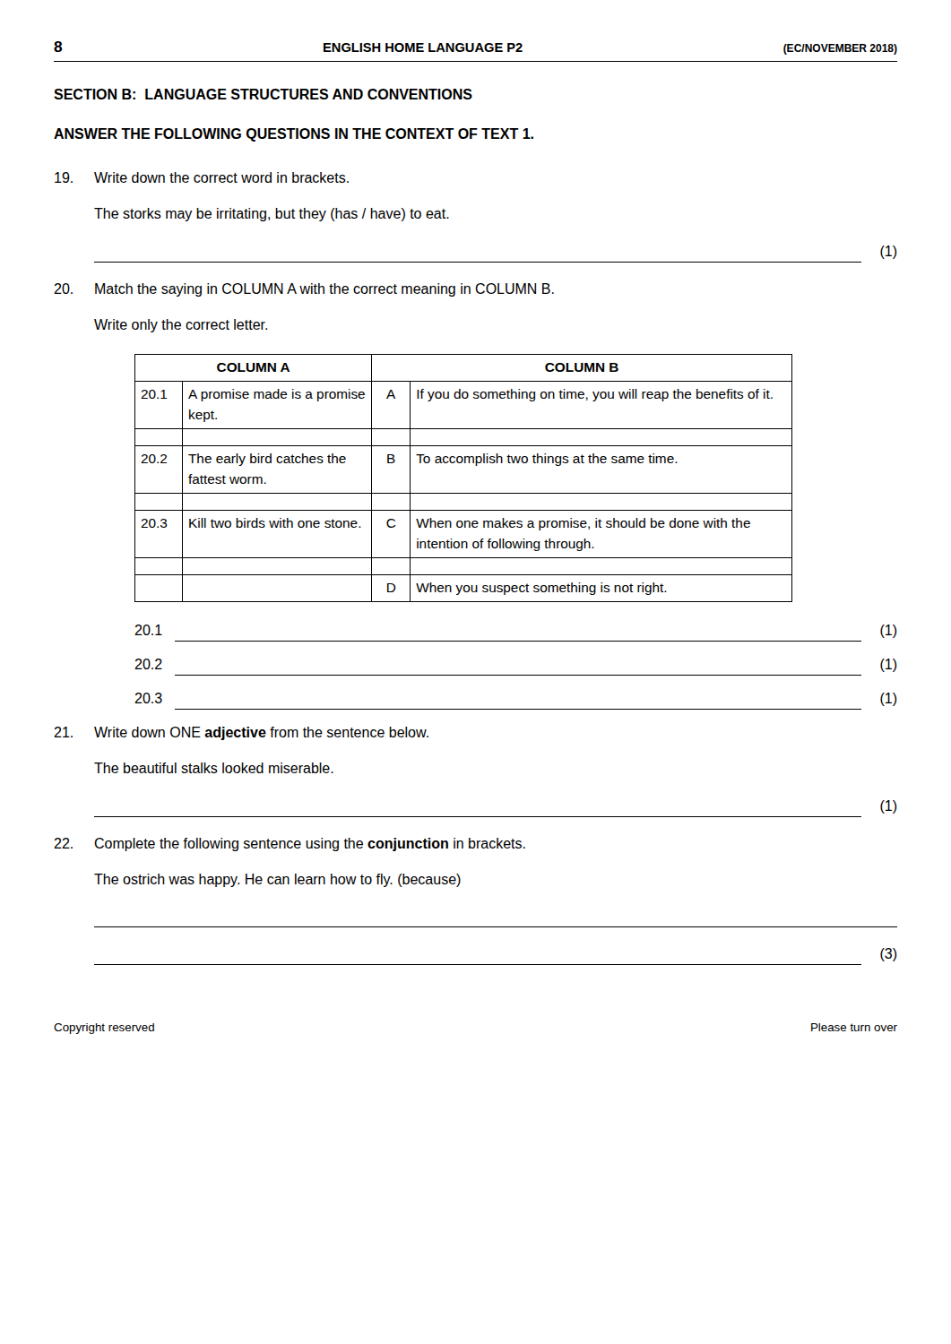8 ENGLISH HOME LANGUAGE P2 (EC/NOVEMBER 2018)
SECTION B: LANGUAGE STRUCTURES AND CONVENTIONS
ANSWER THE FOLLOWING QUESTIONS IN THE CONTEXT OF TEXT 1.
19. Write down the correct word in brackets.
The storks may be irritating, but they (has / have) to eat.
(1)
20. Match the saying in COLUMN A with the correct meaning in COLUMN B.
Write only the correct letter.
| COLUMN A | COLUMN B |
| --- | --- |
| 20.1 | A promise made is a promise kept. | A | If you do something on time, you will reap the benefits of it. |
| 20.2 | The early bird catches the fattest worm. | B | To accomplish two things at the same time. |
| 20.3 | Kill two birds with one stone. | C | When one makes a promise, it should be done with the intention of following through. |
| | | D | When you suspect something is not right. |
20.1 (1)
20.2 (1)
20.3 (1)
21. Write down ONE adjective from the sentence below.
The beautiful stalks looked miserable.
(1)
22. Complete the following sentence using the conjunction in brackets.
The ostrich was happy. He can learn how to fly. (because)
(3)
Copyright reserved Please turn over